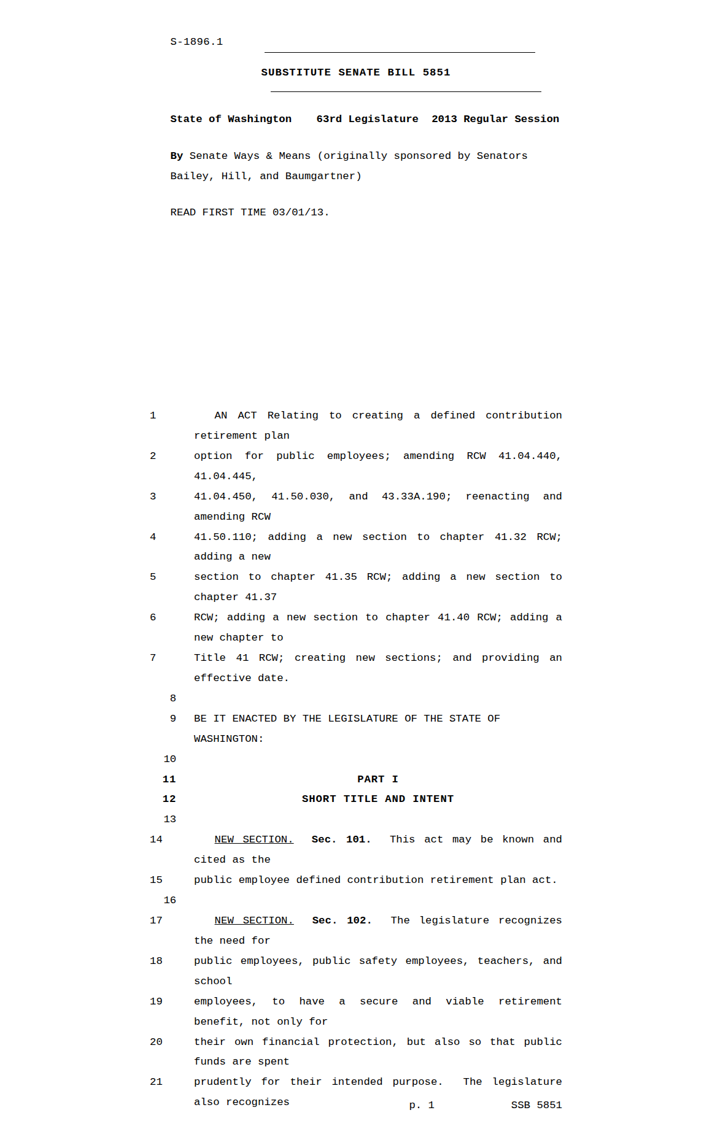S-1896.1
SUBSTITUTE SENATE BILL 5851
State of Washington 63rd Legislature 2013 Regular Session
By Senate Ways & Means (originally sponsored by Senators Bailey, Hill, and Baumgartner)
READ FIRST TIME 03/01/13.
AN ACT Relating to creating a defined contribution retirement plan
option for public employees; amending RCW 41.04.440, 41.04.445,
41.04.450, 41.50.030, and 43.33A.190; reenacting and amending RCW
41.50.110; adding a new section to chapter 41.32 RCW; adding a new
section to chapter 41.35 RCW; adding a new section to chapter 41.37
RCW; adding a new section to chapter 41.40 RCW; adding a new chapter to
Title 41 RCW; creating new sections; and providing an effective date.
BE IT ENACTED BY THE LEGISLATURE OF THE STATE OF WASHINGTON:
PART I
SHORT TITLE AND INTENT
NEW SECTION. Sec. 101. This act may be known and cited as the
public employee defined contribution retirement plan act.
NEW SECTION. Sec. 102. The legislature recognizes the need for
public employees, public safety employees, teachers, and school
employees, to have a secure and viable retirement benefit, not only for
their own financial protection, but also so that public funds are spent
prudently for their intended purpose. The legislature also recognizes
p. 1 SSB 5851